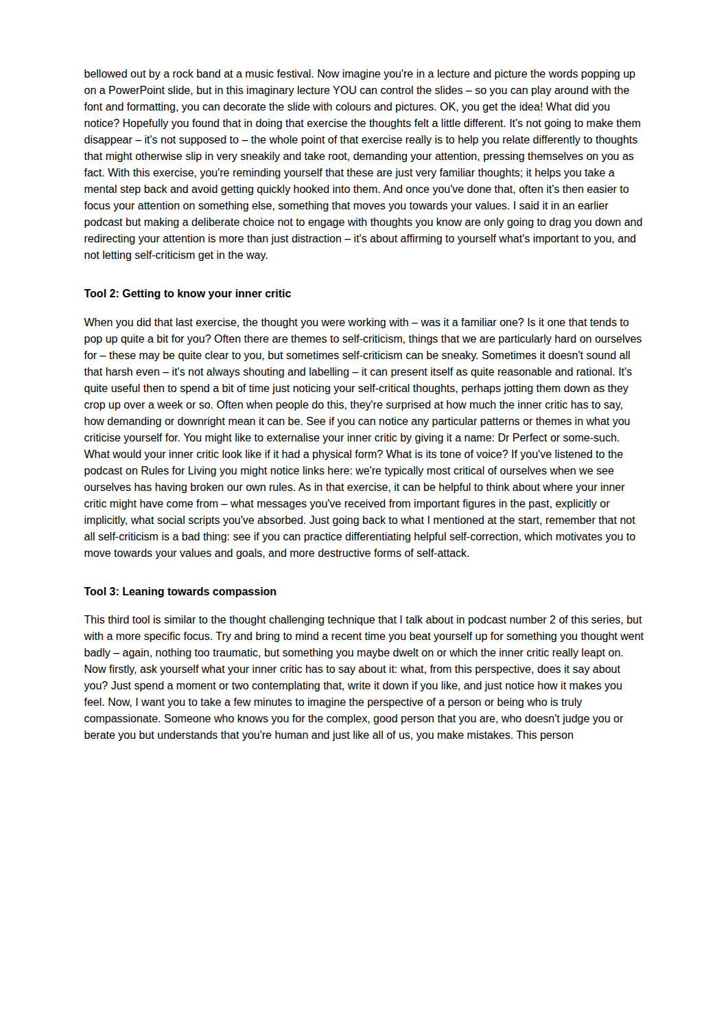bellowed out by a rock band at a music festival. Now imagine you're in a lecture and picture the words popping up on a PowerPoint slide, but in this imaginary lecture YOU can control the slides – so you can play around with the font and formatting, you can decorate the slide with colours and pictures. OK, you get the idea! What did you notice? Hopefully you found that in doing that exercise the thoughts felt a little different. It's not going to make them disappear – it's not supposed to – the whole point of that exercise really is to help you relate differently to thoughts that might otherwise slip in very sneakily and take root, demanding your attention, pressing themselves on you as fact. With this exercise, you're reminding yourself that these are just very familiar thoughts; it helps you take a mental step back and avoid getting quickly hooked into them. And once you've done that, often it's then easier to focus your attention on something else, something that moves you towards your values. I said it in an earlier podcast but making a deliberate choice not to engage with thoughts you know are only going to drag you down and redirecting your attention is more than just distraction – it's about affirming to yourself what's important to you, and not letting self-criticism get in the way.
Tool 2: Getting to know your inner critic
When you did that last exercise, the thought you were working with – was it a familiar one? Is it one that tends to pop up quite a bit for you? Often there are themes to self-criticism, things that we are particularly hard on ourselves for – these may be quite clear to you, but sometimes self-criticism can be sneaky. Sometimes it doesn't sound all that harsh even – it's not always shouting and labelling – it can present itself as quite reasonable and rational. It's quite useful then to spend a bit of time just noticing your self-critical thoughts, perhaps jotting them down as they crop up over a week or so. Often when people do this, they're surprised at how much the inner critic has to say, how demanding or downright mean it can be. See if you can notice any particular patterns or themes in what you criticise yourself for. You might like to externalise your inner critic by giving it a name: Dr Perfect or some-such. What would your inner critic look like if it had a physical form? What is its tone of voice? If you've listened to the podcast on Rules for Living you might notice links here: we're typically most critical of ourselves when we see ourselves has having broken our own rules. As in that exercise, it can be helpful to think about where your inner critic might have come from – what messages you've received from important figures in the past, explicitly or implicitly, what social scripts you've absorbed. Just going back to what I mentioned at the start, remember that not all self-criticism is a bad thing: see if you can practice differentiating helpful self-correction, which motivates you to move towards your values and goals, and more destructive forms of self-attack.
Tool 3: Leaning towards compassion
This third tool is similar to the thought challenging technique that I talk about in podcast number 2 of this series, but with a more specific focus. Try and bring to mind a recent time you beat yourself up for something you thought went badly – again, nothing too traumatic, but something you maybe dwelt on or which the inner critic really leapt on. Now firstly, ask yourself what your inner critic has to say about it: what, from this perspective, does it say about you? Just spend a moment or two contemplating that, write it down if you like, and just notice how it makes you feel. Now, I want you to take a few minutes to imagine the perspective of a person or being who is truly compassionate. Someone who knows you for the complex, good person that you are, who doesn't judge you or berate you but understands that you're human and just like all of us, you make mistakes. This person